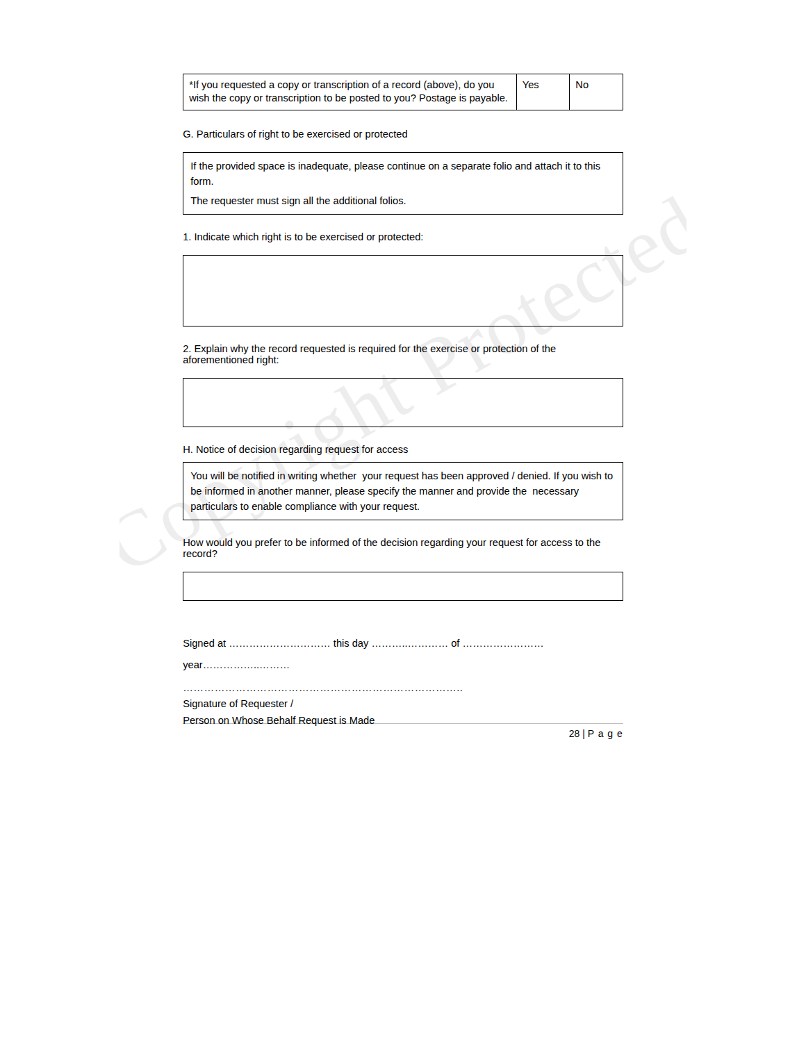Copyright Protected
| *If you requested a copy or transcription of a record (above), do you wish the copy or transcription to be posted to you? Postage is payable. | Yes | No |
G. Particulars of right to be exercised or protected
If the provided space is inadequate, please continue on a separate folio and attach it to this form.
The requester must sign all the additional folios.
1. Indicate which right is to be exercised or protected:
2. Explain why the record requested is required for the exercise or protection of the aforementioned right:
H. Notice of decision regarding request for access
You will be notified in writing whether your request has been approved / denied. If you wish to be informed in another manner, please specify the manner and provide the necessary particulars to enable compliance with your request.
How would you prefer to be informed of the decision regarding your request for access to the record?
Signed at ………………………… this day ………..………… of …………………… year……………..………
……………………………………………………………………..
Signature of Requester /
Person on Whose Behalf Request is Made
28 | P a g e